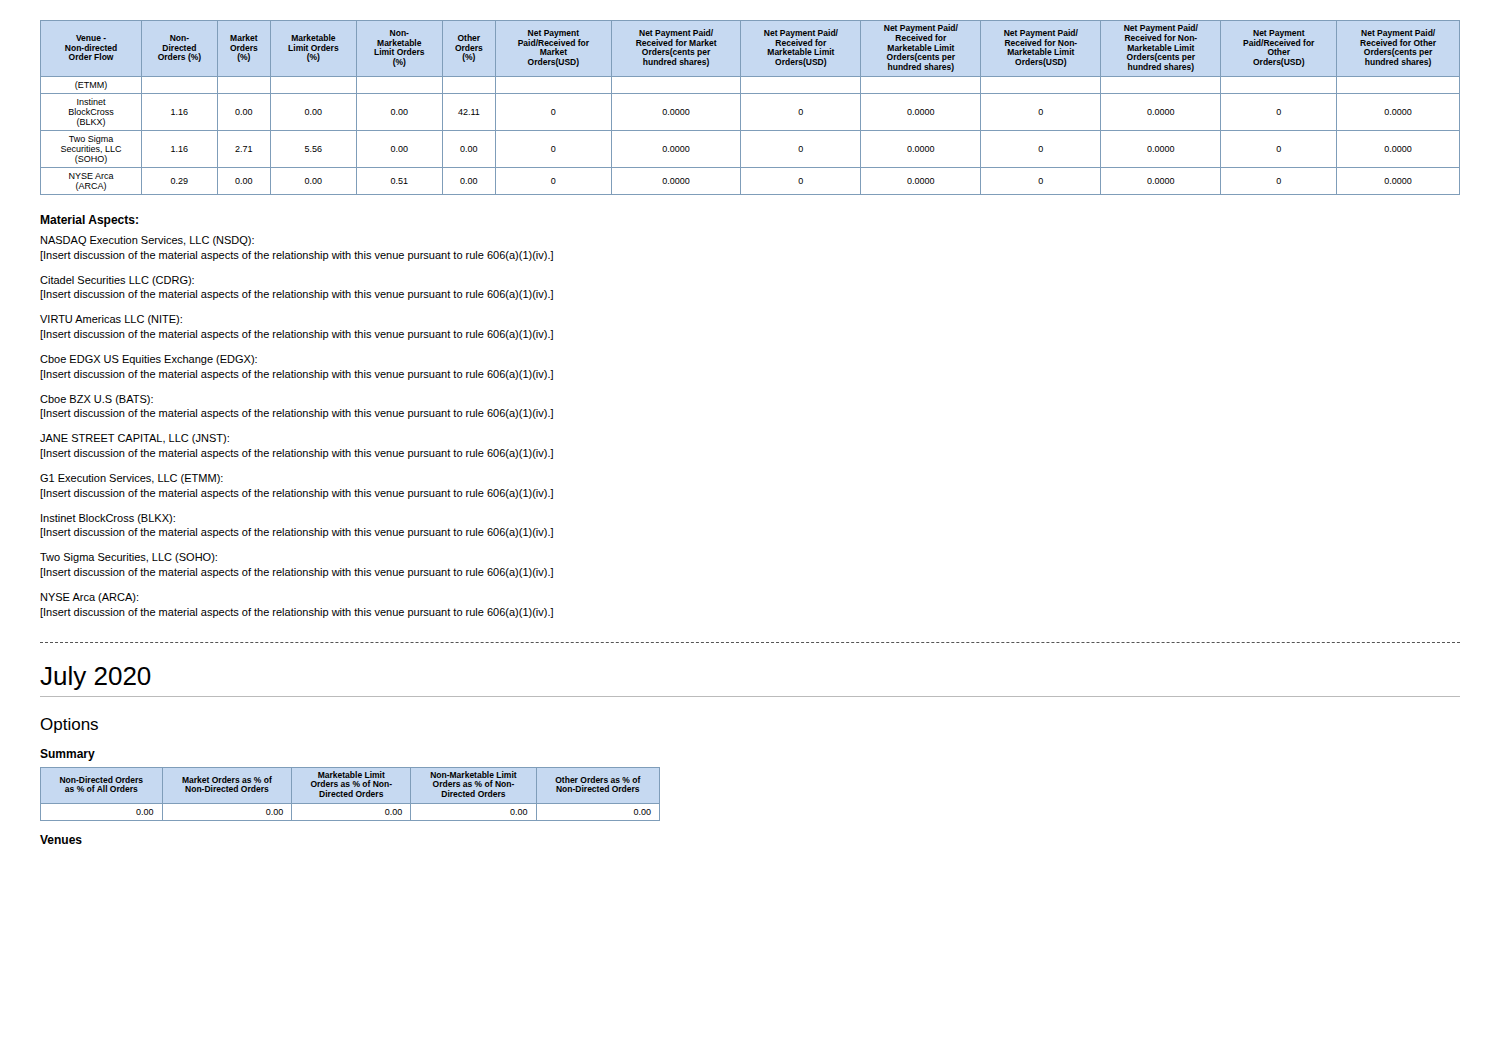| Venue - Non-directed Order Flow | Non- Directed Orders (%) | Market Orders (%) | Marketable Limit Orders (%) | Non- Marketable Limit Orders (%) | Other Orders (%) | Net Payment Paid/Received for Market Orders(USD) | Net Payment Paid/ Received for Market Orders(cents per hundred shares) | Net Payment Paid/ Received for Marketable Limit Orders(USD) | Net Payment Paid/ Received for Marketable Limit Orders(cents per hundred shares) | Net Payment Paid/ Received for Non- Marketable Limit Orders(USD) | Net Payment Paid/ Received for Non- Marketable Limit Orders(cents per hundred shares) | Net Payment Paid/Received for Other Orders(USD) | Net Payment Paid/ Received for Other Orders(cents per hundred shares) |
| --- | --- | --- | --- | --- | --- | --- | --- | --- | --- | --- | --- | --- | --- |
| (ETMM) | | | | | | | | | | | | | |
| Instinet BlockCross (BLKX) | 1.16 | 0.00 | 0.00 | 0.00 | 42.11 | 0 | 0.0000 | 0 | 0.0000 | 0 | 0.0000 | 0 | 0.0000 |
| Two Sigma Securities, LLC (SOHO) | 1.16 | 2.71 | 5.56 | 0.00 | 0.00 | 0 | 0.0000 | 0 | 0.0000 | 0 | 0.0000 | 0 | 0.0000 |
| NYSE Arca (ARCA) | 0.29 | 0.00 | 0.00 | 0.51 | 0.00 | 0 | 0.0000 | 0 | 0.0000 | 0 | 0.0000 | 0 | 0.0000 |
Material Aspects:
NASDAQ Execution Services, LLC (NSDQ): [Insert discussion of the material aspects of the relationship with this venue pursuant to rule 606(a)(1)(iv).]
Citadel Securities LLC (CDRG): [Insert discussion of the material aspects of the relationship with this venue pursuant to rule 606(a)(1)(iv).]
VIRTU Americas LLC (NITE): [Insert discussion of the material aspects of the relationship with this venue pursuant to rule 606(a)(1)(iv).]
Cboe EDGX US Equities Exchange (EDGX): [Insert discussion of the material aspects of the relationship with this venue pursuant to rule 606(a)(1)(iv).]
Cboe BZX U.S (BATS): [Insert discussion of the material aspects of the relationship with this venue pursuant to rule 606(a)(1)(iv).]
JANE STREET CAPITAL, LLC (JNST): [Insert discussion of the material aspects of the relationship with this venue pursuant to rule 606(a)(1)(iv).]
G1 Execution Services, LLC (ETMM): [Insert discussion of the material aspects of the relationship with this venue pursuant to rule 606(a)(1)(iv).]
Instinet BlockCross (BLKX): [Insert discussion of the material aspects of the relationship with this venue pursuant to rule 606(a)(1)(iv).]
Two Sigma Securities, LLC (SOHO): [Insert discussion of the material aspects of the relationship with this venue pursuant to rule 606(a)(1)(iv).]
NYSE Arca (ARCA): [Insert discussion of the material aspects of the relationship with this venue pursuant to rule 606(a)(1)(iv).]
July 2020
Options
Summary
| Non-Directed Orders as % of All Orders | Market Orders as % of Non-Directed Orders | Marketable Limit Orders as % of Non- Directed Orders | Non-Marketable Limit Orders as % of Non- Directed Orders | Other Orders as % of Non-Directed Orders |
| --- | --- | --- | --- | --- |
| 0.00 | 0.00 | 0.00 | 0.00 | 0.00 |
Venues